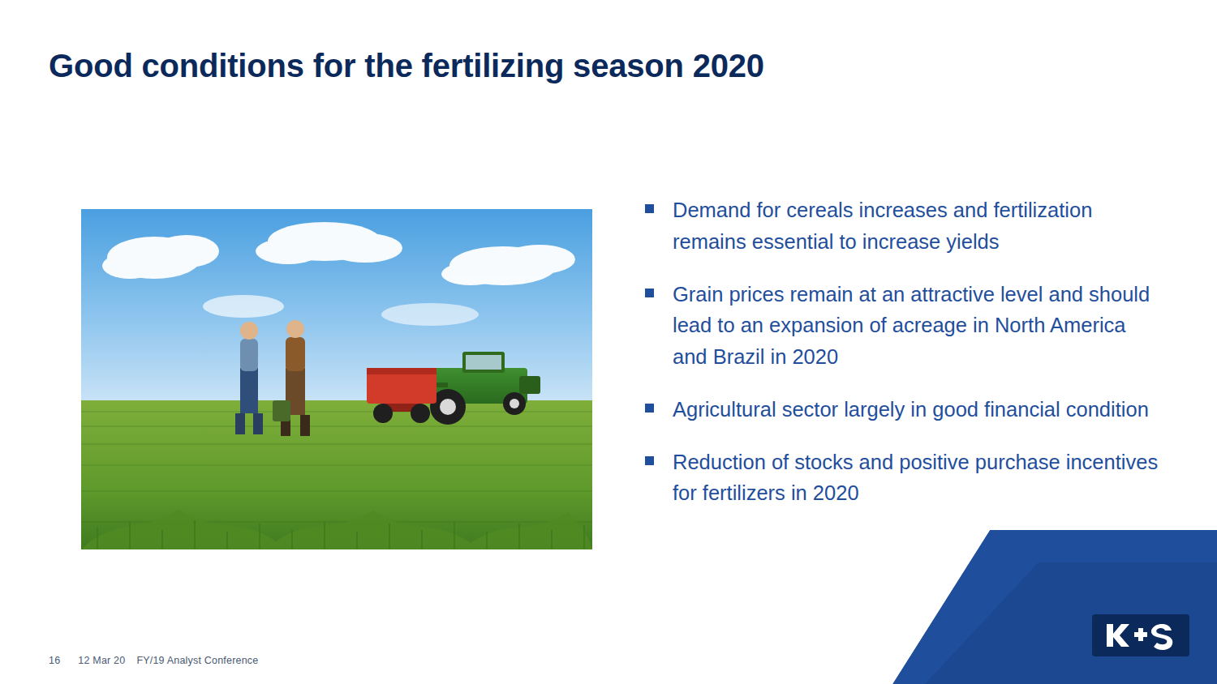Good conditions for the fertilizing season 2020
Demand for cereals increases and fertilization remains essential to increase yields
Grain prices remain at an attractive level and should lead to an expansion of acreage in North America and Brazil in 2020
Agricultural sector largely in good financial condition
Reduction of stocks and positive purchase incentives for fertilizers in 2020
1612 Mar 20 FY/19 Analyst Conference